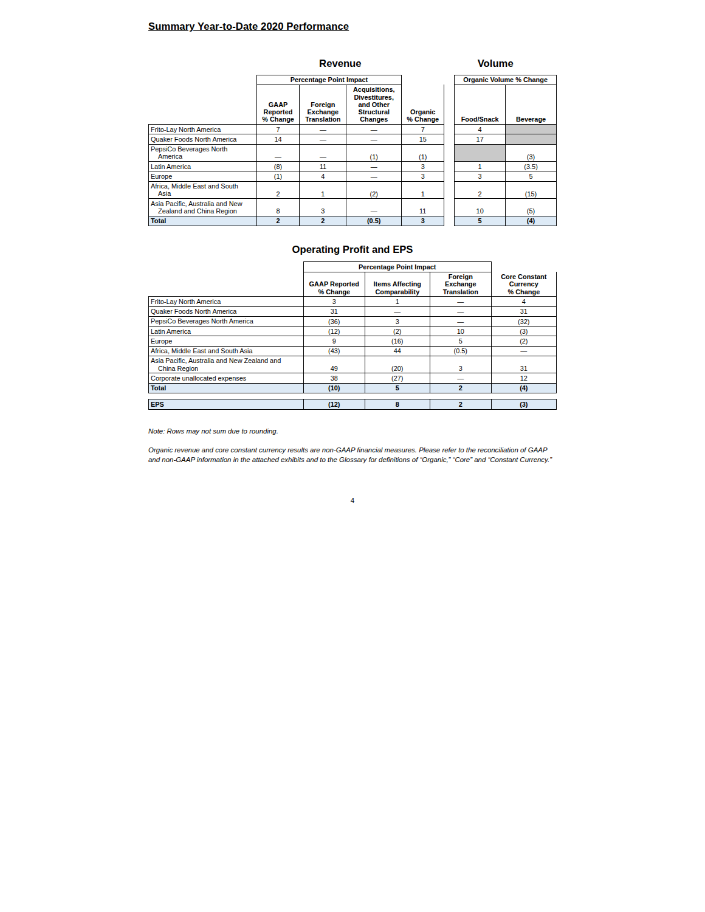Summary Year-to-Date 2020 Performance
| | Revenue | | Volume |
| | Percentage Point Impact | | | Organic Volume % Change |
| | GAAP Reported % Change | Foreign Exchange Translation | Acquisitions, Divestitures, and Other Structural Changes | Organic % Change | | Food/Snack | Beverage |
| Frito-Lay North America | 7 | — | — | 7 | | 4 | |
| Quaker Foods North America | 14 | — | — | 15 | | 17 | |
| PepsiCo Beverages North America | — | — | (1) | (1) | | | (3) |
| Latin America | (8) | 11 | — | 3 | | 1 | (3.5) |
| Europe | (1) | 4 | — | 3 | | 3 | 5 |
| Africa, Middle East and South Asia | 2 | 1 | (2) | 1 | | 2 | (15) |
| Asia Pacific, Australia and New Zealand and China Region | 8 | 3 | — | 11 | | 10 | (5) |
| Total | 2 | 2 | (0.5) | 3 | | 5 | (4) |
Operating Profit and EPS
| | Percentage Point Impact | |
| | GAAP Reported % Change | Items Affecting Comparability | Foreign Exchange Translation | Core Constant Currency % Change |
| Frito-Lay North America | 3 | 1 | — | 4 |
| Quaker Foods North America | 31 | — | — | 31 |
| PepsiCo Beverages North America | (36) | 3 | — | (32) |
| Latin America | (12) | (2) | 10 | (3) |
| Europe | 9 | (16) | 5 | (2) |
| Africa, Middle East and South Asia | (43) | 44 | (0.5) | — |
| Asia Pacific, Australia and New Zealand and China Region | 49 | (20) | 3 | 31 |
| Corporate unallocated expenses | 38 | (27) | — | 12 |
| Total | (10) | 5 | 2 | (4) |
| EPS | (12) | 8 | 2 | (3) |
Note: Rows may not sum due to rounding.
Organic revenue and core constant currency results are non-GAAP financial measures. Please refer to the reconciliation of GAAP and non-GAAP information in the attached exhibits and to the Glossary for definitions of “Organic,” “Core” and “Constant Currency.”
4